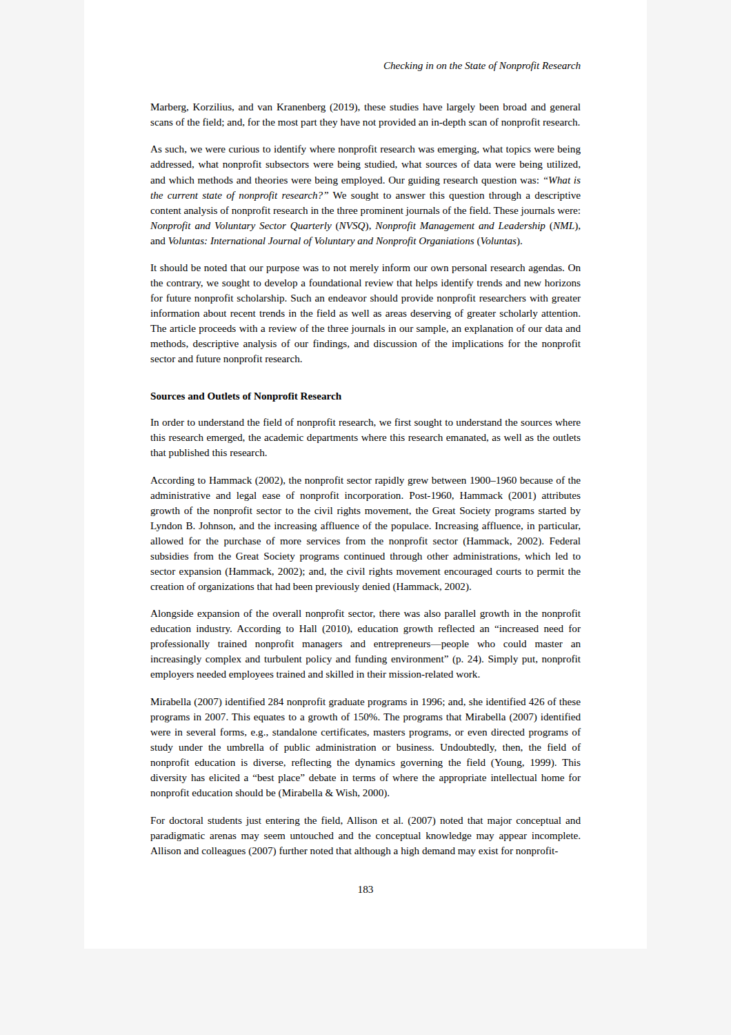Checking in on the State of Nonprofit Research
Marberg, Korzilius, and van Kranenberg (2019), these studies have largely been broad and general scans of the field; and, for the most part they have not provided an in-depth scan of nonprofit research.
As such, we were curious to identify where nonprofit research was emerging, what topics were being addressed, what nonprofit subsectors were being studied, what sources of data were being utilized, and which methods and theories were being employed. Our guiding research question was: “What is the current state of nonprofit research?” We sought to answer this question through a descriptive content analysis of nonprofit research in the three prominent journals of the field. These journals were: Nonprofit and Voluntary Sector Quarterly (NVSQ), Nonprofit Management and Leadership (NML), and Voluntas: International Journal of Voluntary and Nonprofit Organiations (Voluntas).
It should be noted that our purpose was to not merely inform our own personal research agendas. On the contrary, we sought to develop a foundational review that helps identify trends and new horizons for future nonprofit scholarship. Such an endeavor should provide nonprofit researchers with greater information about recent trends in the field as well as areas deserving of greater scholarly attention. The article proceeds with a review of the three journals in our sample, an explanation of our data and methods, descriptive analysis of our findings, and discussion of the implications for the nonprofit sector and future nonprofit research.
Sources and Outlets of Nonprofit Research
In order to understand the field of nonprofit research, we first sought to understand the sources where this research emerged, the academic departments where this research emanated, as well as the outlets that published this research.
According to Hammack (2002), the nonprofit sector rapidly grew between 1900–1960 because of the administrative and legal ease of nonprofit incorporation. Post-1960, Hammack (2001) attributes growth of the nonprofit sector to the civil rights movement, the Great Society programs started by Lyndon B. Johnson, and the increasing affluence of the populace. Increasing affluence, in particular, allowed for the purchase of more services from the nonprofit sector (Hammack, 2002). Federal subsidies from the Great Society programs continued through other administrations, which led to sector expansion (Hammack, 2002); and, the civil rights movement encouraged courts to permit the creation of organizations that had been previously denied (Hammack, 2002).
Alongside expansion of the overall nonprofit sector, there was also parallel growth in the nonprofit education industry. According to Hall (2010), education growth reflected an “increased need for professionally trained nonprofit managers and entrepreneurs—people who could master an increasingly complex and turbulent policy and funding environment” (p. 24). Simply put, nonprofit employers needed employees trained and skilled in their mission-related work.
Mirabella (2007) identified 284 nonprofit graduate programs in 1996; and, she identified 426 of these programs in 2007. This equates to a growth of 150%. The programs that Mirabella (2007) identified were in several forms, e.g., standalone certificates, masters programs, or even directed programs of study under the umbrella of public administration or business. Undoubtedly, then, the field of nonprofit education is diverse, reflecting the dynamics governing the field (Young, 1999). This diversity has elicited a “best place” debate in terms of where the appropriate intellectual home for nonprofit education should be (Mirabella & Wish, 2000).
For doctoral students just entering the field, Allison et al. (2007) noted that major conceptual and paradigmatic arenas may seem untouched and the conceptual knowledge may appear incomplete. Allison and colleagues (2007) further noted that although a high demand may exist for nonprofit-
183